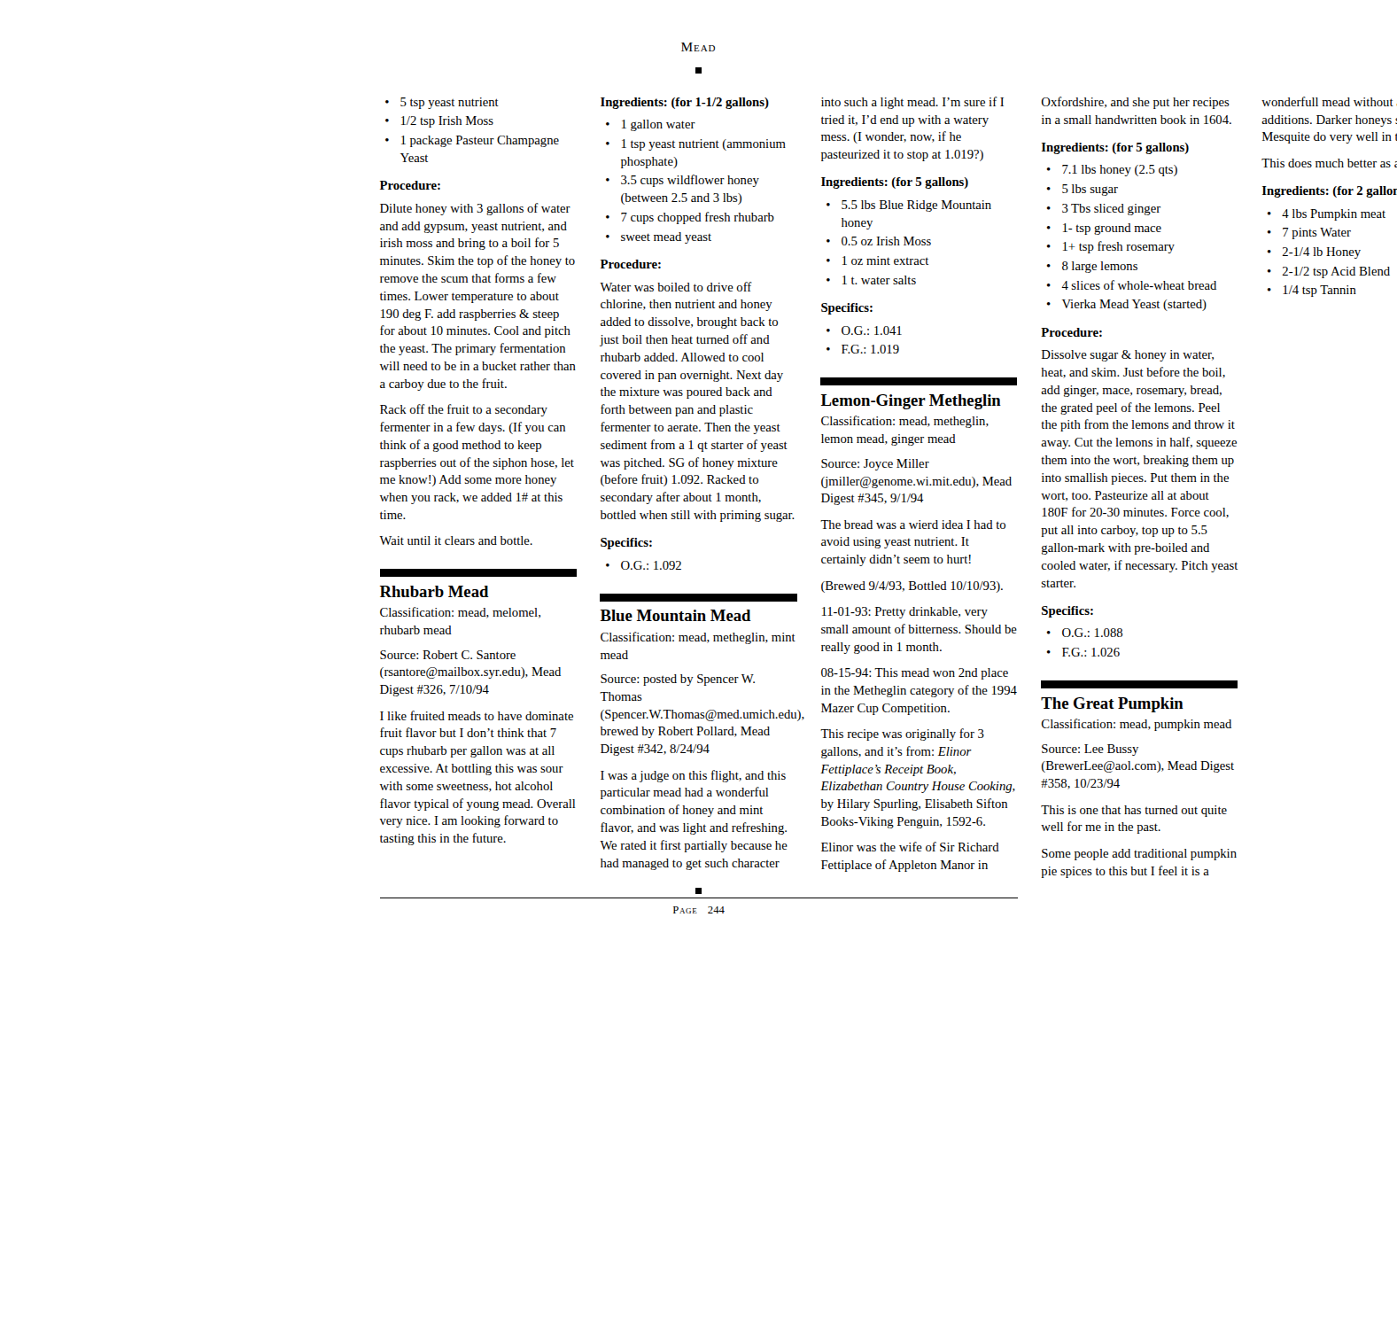Mead
5 tsp yeast nutrient
1/2 tsp Irish Moss
1 package Pasteur Champagne Yeast
Procedure:
Dilute honey with 3 gallons of water and add gypsum, yeast nutrient, and irish moss and bring to a boil for 5 minutes. Skim the top of the honey to remove the scum that forms a few times. Lower temperature to about 190 deg F. add raspberries & steep for about 10 minutes. Cool and pitch the yeast. The primary fermentation will need to be in a bucket rather than a carboy due to the fruit.
Rack off the fruit to a secondary fermenter in a few days. (If you can think of a good method to keep raspberries out of the siphon hose, let me know!) Add some more honey when you rack, we added 1# at this time.
Wait until it clears and bottle.
Rhubarb Mead
Classification: mead, melomel, rhubarb mead
Source: Robert C. Santore (rsantore@mailbox.syr.edu), Mead Digest #326, 7/10/94
I like fruited meads to have dominate fruit flavor but I don’t think that 7 cups rhubarb per gallon was at all excessive. At bottling this was sour with some sweetness, hot alcohol flavor typical of young mead. Overall very nice. I am looking forward to tasting this in the future.
Ingredients: (for 1-1/2 gallons)
1 gallon water
1 tsp yeast nutrient (ammonium phosphate)
3.5 cups wildflower honey (between 2.5 and 3 lbs)
7 cups chopped fresh rhubarb
sweet mead yeast
Procedure:
Water was boiled to drive off chlorine, then nutrient and honey added to dissolve, brought back to just boil then heat turned off and rhubarb added. Allowed to cool covered in pan overnight. Next day the mixture was poured back and forth between pan and plastic fermenter to aerate. Then the yeast sediment from a 1 qt starter of yeast was pitched. SG of honey mixture (before fruit) 1.092. Racked to secondary after about 1 month, bottled when still with priming sugar.
Specifics:
O.G.: 1.092
Blue Mountain Mead
Classification: mead, metheglin, mint mead
Source: posted by Spencer W. Thomas (Spencer.W.Thomas@med.umich.edu), brewed by Robert Pollard, Mead Digest #342, 8/24/94
I was a judge on this flight, and this particular mead had a wonderful combination of honey and mint flavor, and was light and refreshing. We rated it first partially because he had managed to get such character into such a light mead. I’m sure if I tried it, I’d end up with a watery mess. (I wonder, now, if he pasteurized it to stop at 1.019?)
Ingredients: (for 5 gallons)
5.5 lbs Blue Ridge Mountain honey
0.5 oz Irish Moss
1 oz mint extract
1 t. water salts
Specifics:
O.G.: 1.041
F.G.: 1.019
Lemon-Ginger Metheglin
Classification: mead, metheglin, lemon mead, ginger mead
Source: Joyce Miller (jmiller@genome.wi.mit.edu), Mead Digest #345, 9/1/94
The bread was a wierd idea I had to avoid using yeast nutrient. It certainly didn’t seem to hurt!
(Brewed 9/4/93, Bottled 10/10/93).
11-01-93: Pretty drinkable, very small amount of bitterness. Should be really good in 1 month.
08-15-94: This mead won 2nd place in the Metheglin category of the 1994 Mazer Cup Competition.
This recipe was originally for 3 gallons, and it’s from: Elinor Fettiplace’s Receipt Book, Elizabethan Country House Cooking, by Hilary Spurling, Elisabeth Sifton Books-Viking Penguin, 1592-6.
Elinor was the wife of Sir Richard Fettiplace of Appleton Manor in Oxfordshire, and she put her recipes in a small handwritten book in 1604.
Ingredients: (for 5 gallons)
7.1 lbs honey (2.5 qts)
5 lbs sugar
3 Tbs sliced ginger
1- tsp ground mace
1+ tsp fresh rosemary
8 large lemons
4 slices of whole-wheat bread
Vierka Mead Yeast (started)
Procedure:
Dissolve sugar & honey in water, heat, and skim. Just before the boil, add ginger, mace, rosemary, bread, the grated peel of the lemons. Peel the pith from the lemons and throw it away. Cut the lemons in half, squeeze them into the wort, breaking them up into smallish pieces. Put them in the wort, too. Pasteurize all at about 180F for 20-30 minutes. Force cool, put all into carboy, top up to 5.5 gallon-mark with pre-boiled and cooled water, if necessary. Pitch yeast starter.
Specifics:
O.G.: 1.088
F.G.: 1.026
The Great Pumpkin
Classification: mead, pumpkin mead
Source: Lee Bussy (BrewerLee@aol.com), Mead Digest #358, 10/23/94
This is one that has turned out quite well for me in the past.
Some people add traditional pumpkin pie spices to this but I feel it is a wonderfull mead without any such additions. Darker honeys such as Mesquite do very well in this recipe.
This does much better as a still mead.
Ingredients: (for 2 gallons)
4 lbs Pumpkin meat
7 pints Water
2-1/4 lb Honey
2-1/2 tsp Acid Blend
1/4 tsp Tannin
Page244